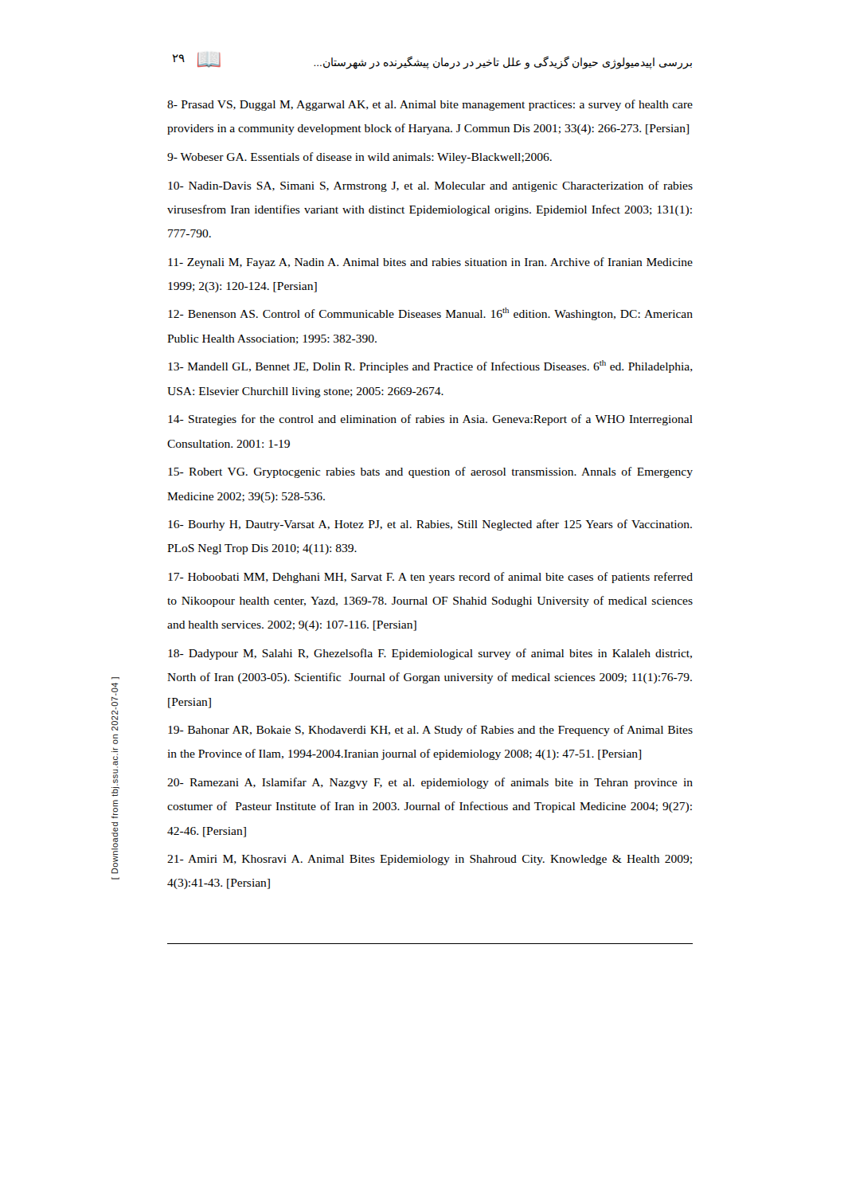[ Downloaded from tbj.ssu.ac.ir on 2022-07-04 ]
٢٩
📖
بررسی اپیدمیولوژی حیوان گزیدگی و علل تاخیر در درمان پیشگیرنده در شهرستان...
8- Prasad VS, Duggal M, Aggarwal AK, et al. Animal bite management practices: a survey of health care providers in a community development block of Haryana. J Commun Dis 2001; 33(4): 266-273. [Persian]
9- Wobeser GA. Essentials of disease in wild animals: Wiley-Blackwell;2006.
10- Nadin-Davis SA, Simani S, Armstrong J, et al. Molecular and antigenic Characterization of rabies virusesfrom Iran identifies variant with distinct Epidemiological origins. Epidemiol Infect 2003; 131(1): 777-790.
11- Zeynali M, Fayaz A, Nadin A. Animal bites and rabies situation in Iran. Archive of Iranian Medicine 1999; 2(3): 120-124. [Persian]
12- Benenson AS. Control of Communicable Diseases Manual. 16th edition. Washington, DC: American Public Health Association; 1995: 382-390.
13- Mandell GL, Bennet JE, Dolin R. Principles and Practice of Infectious Diseases. 6th ed. Philadelphia, USA: Elsevier Churchill living stone; 2005: 2669-2674.
14- Strategies for the control and elimination of rabies in Asia. Geneva:Report of a WHO Interregional Consultation. 2001: 1-19
15- Robert VG. Gryptocgenic rabies bats and question of aerosol transmission. Annals of Emergency Medicine 2002; 39(5): 528-536.
16- Bourhy H, Dautry-Varsat A, Hotez PJ, et al. Rabies, Still Neglected after 125 Years of Vaccination. PLoS Negl Trop Dis 2010; 4(11): 839.
17- Hoboobati MM, Dehghani MH, Sarvat F. A ten years record of animal bite cases of patients referred to Nikoopour health center, Yazd, 1369-78. Journal OF Shahid Sodughi University of medical sciences and health services. 2002; 9(4): 107-116. [Persian]
18- Dadypour M, Salahi R, Ghezelsofla F. Epidemiological survey of animal bites in Kalaleh district, North of Iran (2003-05). Scientific Journal of Gorgan university of medical sciences 2009; 11(1):76-79. [Persian]
19- Bahonar AR, Bokaie S, Khodaverdi KH, et al. A Study of Rabies and the Frequency of Animal Bites in the Province of Ilam, 1994-2004.Iranian journal of epidemiology 2008; 4(1): 47-51. [Persian]
20- Ramezani A, Islamifar A, Nazgvy F, et al. epidemiology of animals bite in Tehran province in costumer of Pasteur Institute of Iran in 2003. Journal of Infectious and Tropical Medicine 2004; 9(27): 42-46. [Persian]
21- Amiri M, Khosravi A. Animal Bites Epidemiology in Shahroud City. Knowledge & Health 2009; 4(3):41-43. [Persian]